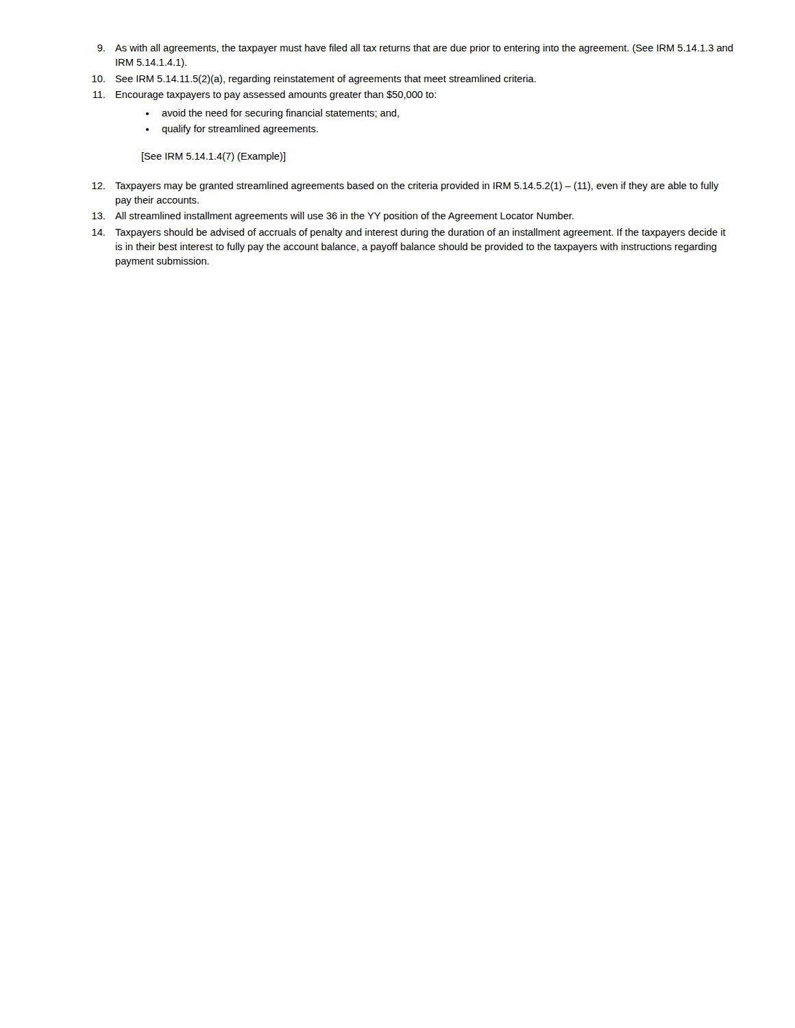As with all agreements, the taxpayer must have filed all tax returns that are due prior to entering into the agreement. (See IRM 5.14.1.3 and IRM 5.14.1.4.1).
See IRM 5.14.11.5(2)(a), regarding reinstatement of agreements that meet streamlined criteria.
Encourage taxpayers to pay assessed amounts greater than $50,000 to:
avoid the need for securing financial statements; and,
qualify for streamlined agreements.
[See IRM 5.14.1.4(7) (Example)]
Taxpayers may be granted streamlined agreements based on the criteria provided in IRM 5.14.5.2(1) – (11), even if they are able to fully pay their accounts.
All streamlined installment agreements will use 36 in the YY position of the Agreement Locator Number.
Taxpayers should be advised of accruals of penalty and interest during the duration of an installment agreement. If the taxpayers decide it is in their best interest to fully pay the account balance, a payoff balance should be provided to the taxpayers with instructions regarding payment submission.